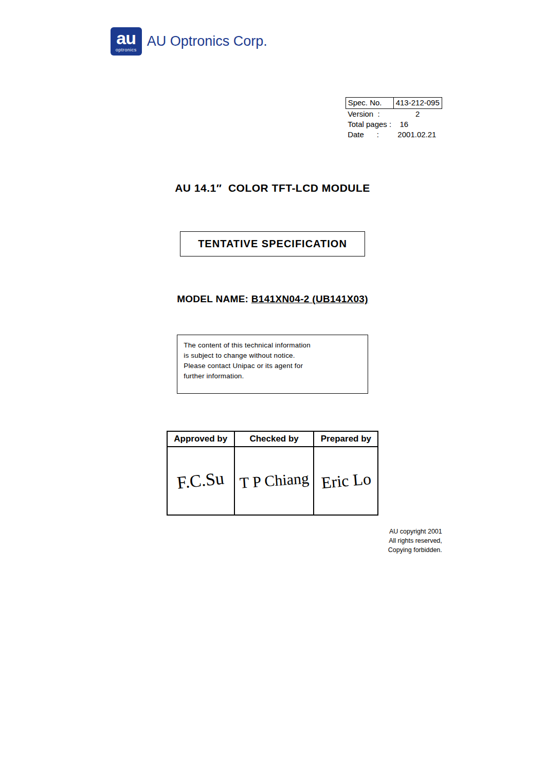au optronics
AU Optronics Corp.
| Spec. No. | 413-212-095 |
| Version : | 2 |
| Total pages : | 16 |
| Date : | 2001.02.21 |
AU 14.1″ COLOR TFT-LCD MODULE
TENTATIVE SPECIFICATION
MODEL NAME: B141XN04-2 (UB141X03)
The content of this technical information
is subject to change without notice.
Please contact Unipac or its agent for
further information.
| Approved by | Checked by | Prepared by |
| --- | --- | --- |
| F.C.Su | T P Chiang | Eric Lo |
AU copyright 2001
All rights reserved,
Copying forbidden.